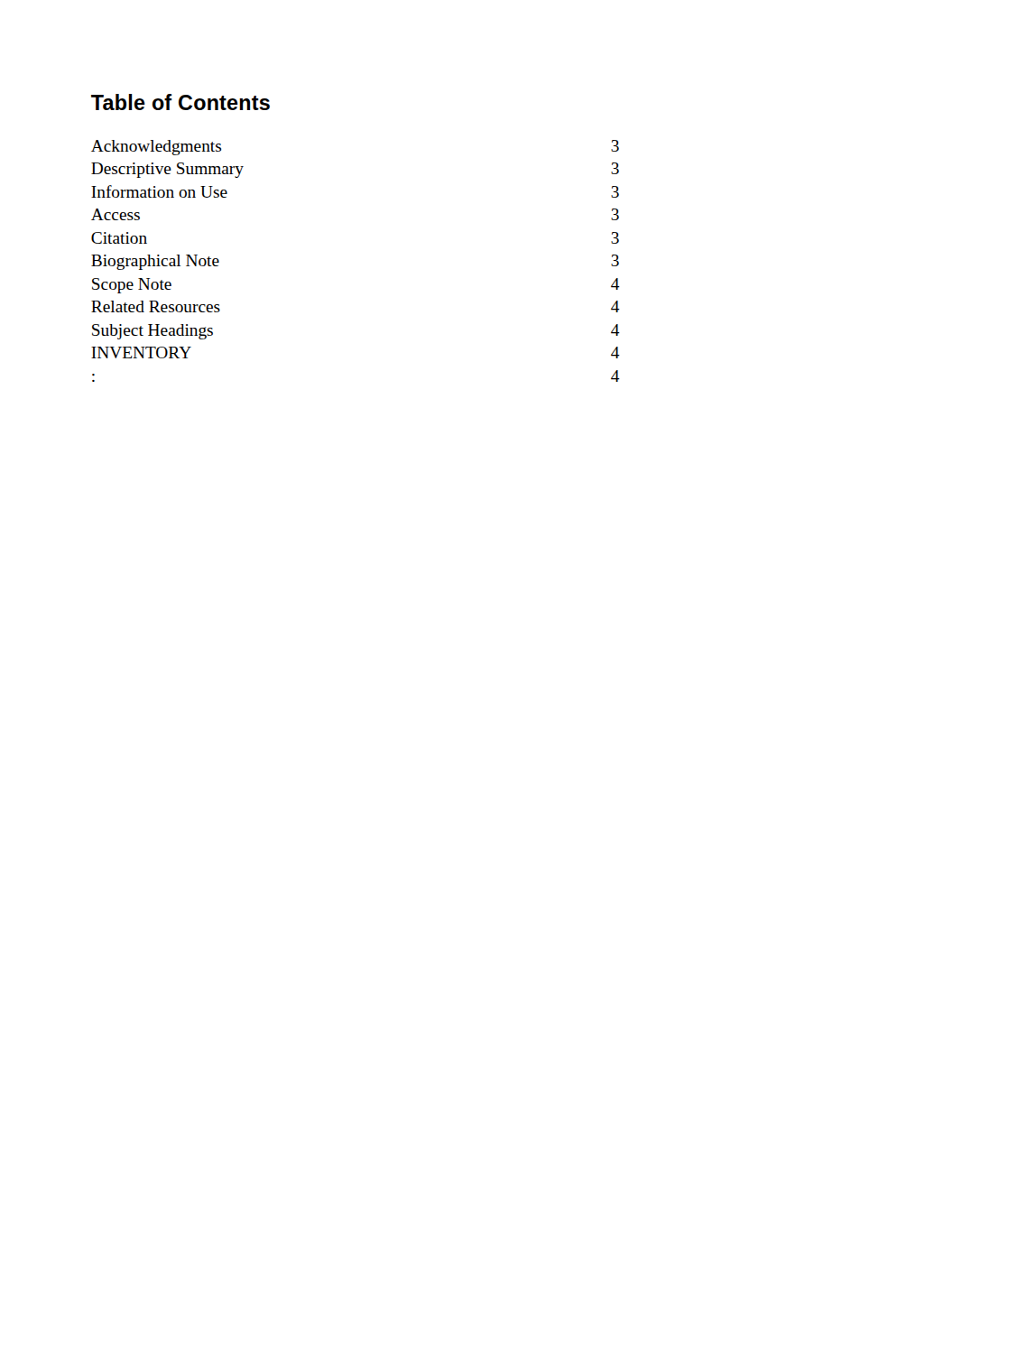Table of Contents
| Acknowledgments | 3 |
| Descriptive Summary | 3 |
| Information on Use | 3 |
| Access | 3 |
| Citation | 3 |
| Biographical Note | 3 |
| Scope Note | 4 |
| Related Resources | 4 |
| Subject Headings | 4 |
| INVENTORY | 4 |
| : | 4 |